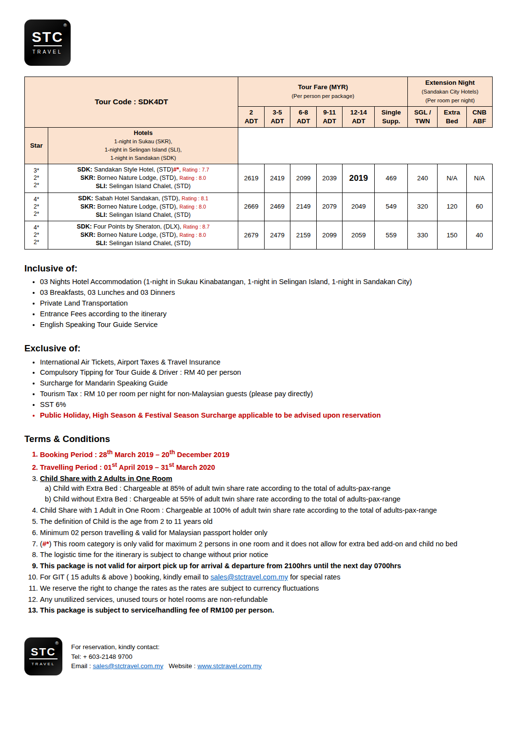®
STC
TRAVEL
| Tour Code : SDK4DT | Tour Fare (MYR) (Per person per package) | Extension Night (Sandakan City Hotels) (Per room per night) |
| --- | --- | --- |
| 2 ADT | 3-5 ADT | 6-8 ADT | 9-11 ADT | 12-14 ADT | Single Supp. | SGL / TWN | Extra Bed | CNB ABF |
| Star | Hotels 1-night in Sukau (SKR), 1-night in Selingan Island (SLI), 1-night in Sandakan (SDK) | |
| 3* 2* 2* | SDK: Sandakan Style Hotel, (STD) #* , Rating : 7.7 SKR: Borneo Nature Lodge, (STD), Rating : 8.0 SLI: Selingan Island Chalet, (STD) | 2619 | 2419 | 2099 | 2039 | 2019 | 469 | 240 | N/A | N/A |
| 4* 2* 2* | SDK: Sabah Hotel Sandakan, (STD), Rating : 8.1 SKR: Borneo Nature Lodge, (STD), Rating : 8.0 SLI: Selingan Island Chalet, (STD) | 2669 | 2469 | 2149 | 2079 | 2049 | 549 | 320 | 120 | 60 |
| 4* 2* 2* | SDK: Four Points by Sheraton, (DLX), Rating : 8.7 SKR: Borneo Nature Lodge, (STD), Rating : 8.0 SLI: Selingan Island Chalet, (STD) | 2679 | 2479 | 2159 | 2099 | 2059 | 559 | 330 | 150 | 40 |
Inclusive of:
03 Nights Hotel Accommodation (1-night in Sukau Kinabatangan, 1-night in Selingan Island, 1-night in Sandakan City)
03 Breakfasts, 03 Lunches and 03 Dinners
Private Land Transportation
Entrance Fees according to the itinerary
English Speaking Tour Guide Service
Exclusive of:
International Air Tickets, Airport Taxes & Travel Insurance
Compulsory Tipping for Tour Guide & Driver : RM 40 per person
Surcharge for Mandarin Speaking Guide
Tourism Tax : RM 10 per room per night for non-Malaysian guests (please pay directly)
SST 6%
Public Holiday, High Season & Festival Season Surcharge applicable to be advised upon reservation
Terms & Conditions
Booking Period : 28th March 2019 – 20th December 2019
Travelling Period : 01st April 2019 – 31st March 2020
Child Share with 2 Adults in One Room
a) Child with Extra Bed : Chargeable at 85% of adult twin share rate according to the total of adults-pax-range
b) Child without Extra Bed : Chargeable at 55% of adult twin share rate according to the total of adults-pax-range
Child Share with 1 Adult in One Room : Chargeable at 100% of adult twin share rate according to the total of adults-pax-range
The definition of Child is the age from 2 to 11 years old
Minimum 02 person travelling & valid for Malaysian passport holder only
(#*) This room category is only valid for maximum 2 persons in one room and it does not allow for extra bed add-on and child no bed
The logistic time for the itinerary is subject to change without prior notice
This package is not valid for airport pick up for arrival & departure from 2100hrs until the next day 0700hrs
For GIT ( 15 adults & above ) booking, kindly email to sales@stctravel.com.my for special rates
We reserve the right to change the rates as the rates are subject to currency fluctuations
Any unutilized services, unused tours or hotel rooms are non-refundable
This package is subject to service/handling fee of RM100 per person.
®
STC
TRAVEL
For reservation, kindly contact:
Tel: + 603-2148 9700
Email : sales@stctravel.com.my Website : www.stctravel.com.my